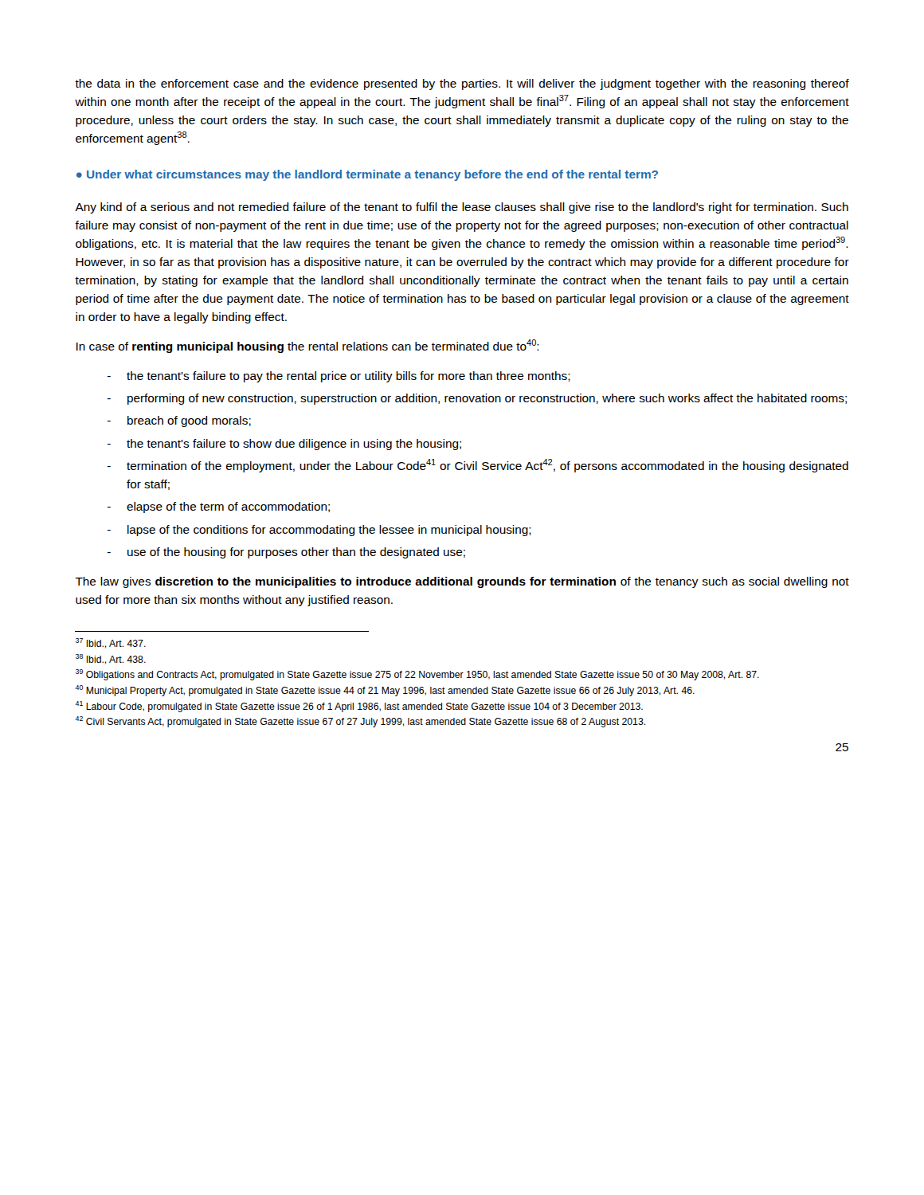the data in the enforcement case and the evidence presented by the parties. It will deliver the judgment together with the reasoning thereof within one month after the receipt of the appeal in the court. The judgment shall be final37. Filing of an appeal shall not stay the enforcement procedure, unless the court orders the stay. In such case, the court shall immediately transmit a duplicate copy of the ruling on stay to the enforcement agent38.
● Under what circumstances may the landlord terminate a tenancy before the end of the rental term?
Any kind of a serious and not remedied failure of the tenant to fulfil the lease clauses shall give rise to the landlord's right for termination. Such failure may consist of non-payment of the rent in due time; use of the property not for the agreed purposes; non-execution of other contractual obligations, etc. It is material that the law requires the tenant be given the chance to remedy the omission within a reasonable time period39. However, in so far as that provision has a dispositive nature, it can be overruled by the contract which may provide for a different procedure for termination, by stating for example that the landlord shall unconditionally terminate the contract when the tenant fails to pay until a certain period of time after the due payment date. The notice of termination has to be based on particular legal provision or a clause of the agreement in order to have a legally binding effect.
In case of renting municipal housing the rental relations can be terminated due to40:
the tenant's failure to pay the rental price or utility bills for more than three months;
performing of new construction, superstruction or addition, renovation or reconstruction, where such works affect the habitated rooms;
breach of good morals;
the tenant's failure to show due diligence in using the housing;
termination of the employment, under the Labour Code41 or Civil Service Act42, of persons accommodated in the housing designated for staff;
elapse of the term of accommodation;
lapse of the conditions for accommodating the lessee in municipal housing;
use of the housing for purposes other than the designated use;
The law gives discretion to the municipalities to introduce additional grounds for termination of the tenancy such as social dwelling not used for more than six months without any justified reason.
37 Ibid., Art. 437.
38 Ibid., Art. 438.
39 Obligations and Contracts Act, promulgated in State Gazette issue 275 of 22 November 1950, last amended State Gazette issue 50 of 30 May 2008, Art. 87.
40 Municipal Property Act, promulgated in State Gazette issue 44 of 21 May 1996, last amended State Gazette issue 66 of 26 July 2013, Art. 46.
41 Labour Code, promulgated in State Gazette issue 26 of 1 April 1986, last amended State Gazette issue 104 of 3 December 2013.
42 Civil Servants Act, promulgated in State Gazette issue 67 of 27 July 1999, last amended State Gazette issue 68 of 2 August 2013.
25